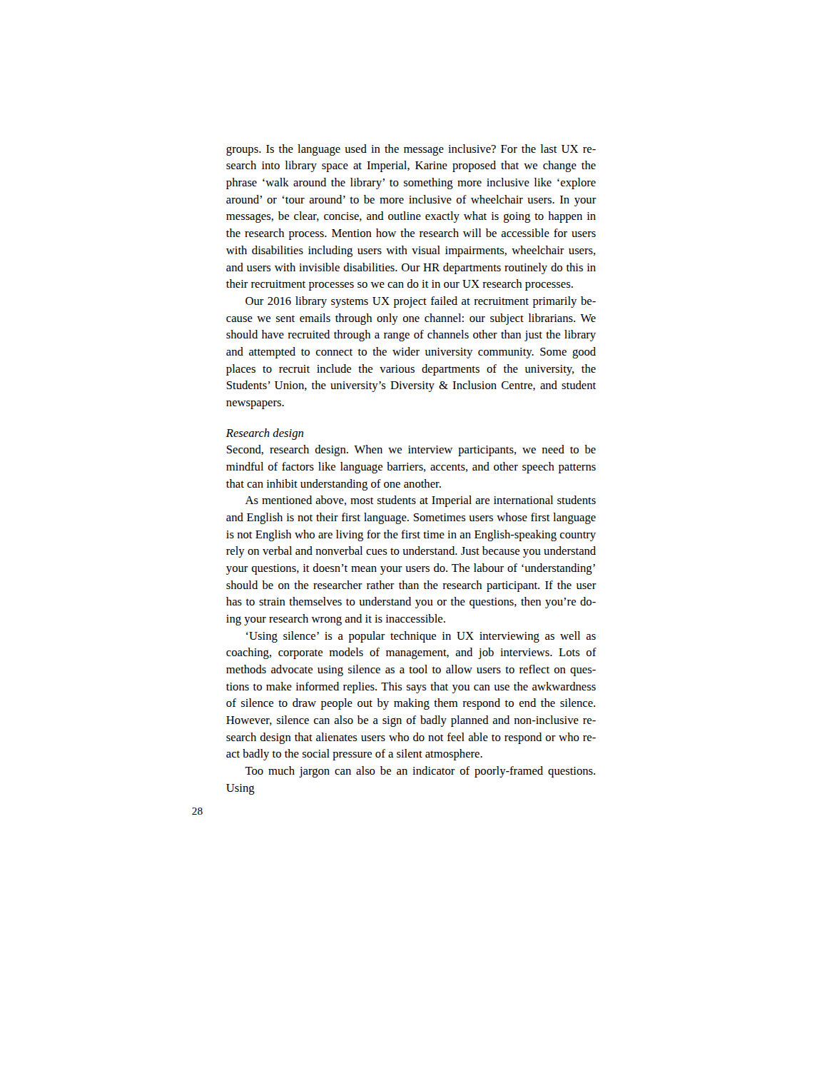groups. Is the language used in the message inclusive? For the last UX research into library space at Imperial, Karine proposed that we change the phrase ‘walk around the library’ to something more inclusive like ‘explore around’ or ‘tour around’ to be more inclusive of wheelchair users. In your messages, be clear, concise, and outline exactly what is going to happen in the research process. Mention how the research will be accessible for users with disabilities including users with visual impairments, wheelchair users, and users with invisible disabilities. Our HR departments routinely do this in their recruitment processes so we can do it in our UX research processes.
Our 2016 library systems UX project failed at recruitment primarily because we sent emails through only one channel: our subject librarians. We should have recruited through a range of channels other than just the library and attempted to connect to the wider university community. Some good places to recruit include the various departments of the university, the Students’ Union, the university’s Diversity & Inclusion Centre, and student newspapers.
Research design
Second, research design. When we interview participants, we need to be mindful of factors like language barriers, accents, and other speech patterns that can inhibit understanding of one another.
As mentioned above, most students at Imperial are international students and English is not their first language. Sometimes users whose first language is not English who are living for the first time in an English-speaking country rely on verbal and nonverbal cues to understand. Just because you understand your questions, it doesn’t mean your users do. The labour of ‘understanding’ should be on the researcher rather than the research participant. If the user has to strain themselves to understand you or the questions, then you’re doing your research wrong and it is inaccessible.
‘Using silence’ is a popular technique in UX interviewing as well as coaching, corporate models of management, and job interviews. Lots of methods advocate using silence as a tool to allow users to reflect on questions to make informed replies. This says that you can use the awkwardness of silence to draw people out by making them respond to end the silence. However, silence can also be a sign of badly planned and non-inclusive research design that alienates users who do not feel able to respond or who react badly to the social pressure of a silent atmosphere.
Too much jargon can also be an indicator of poorly-framed questions. Using
28